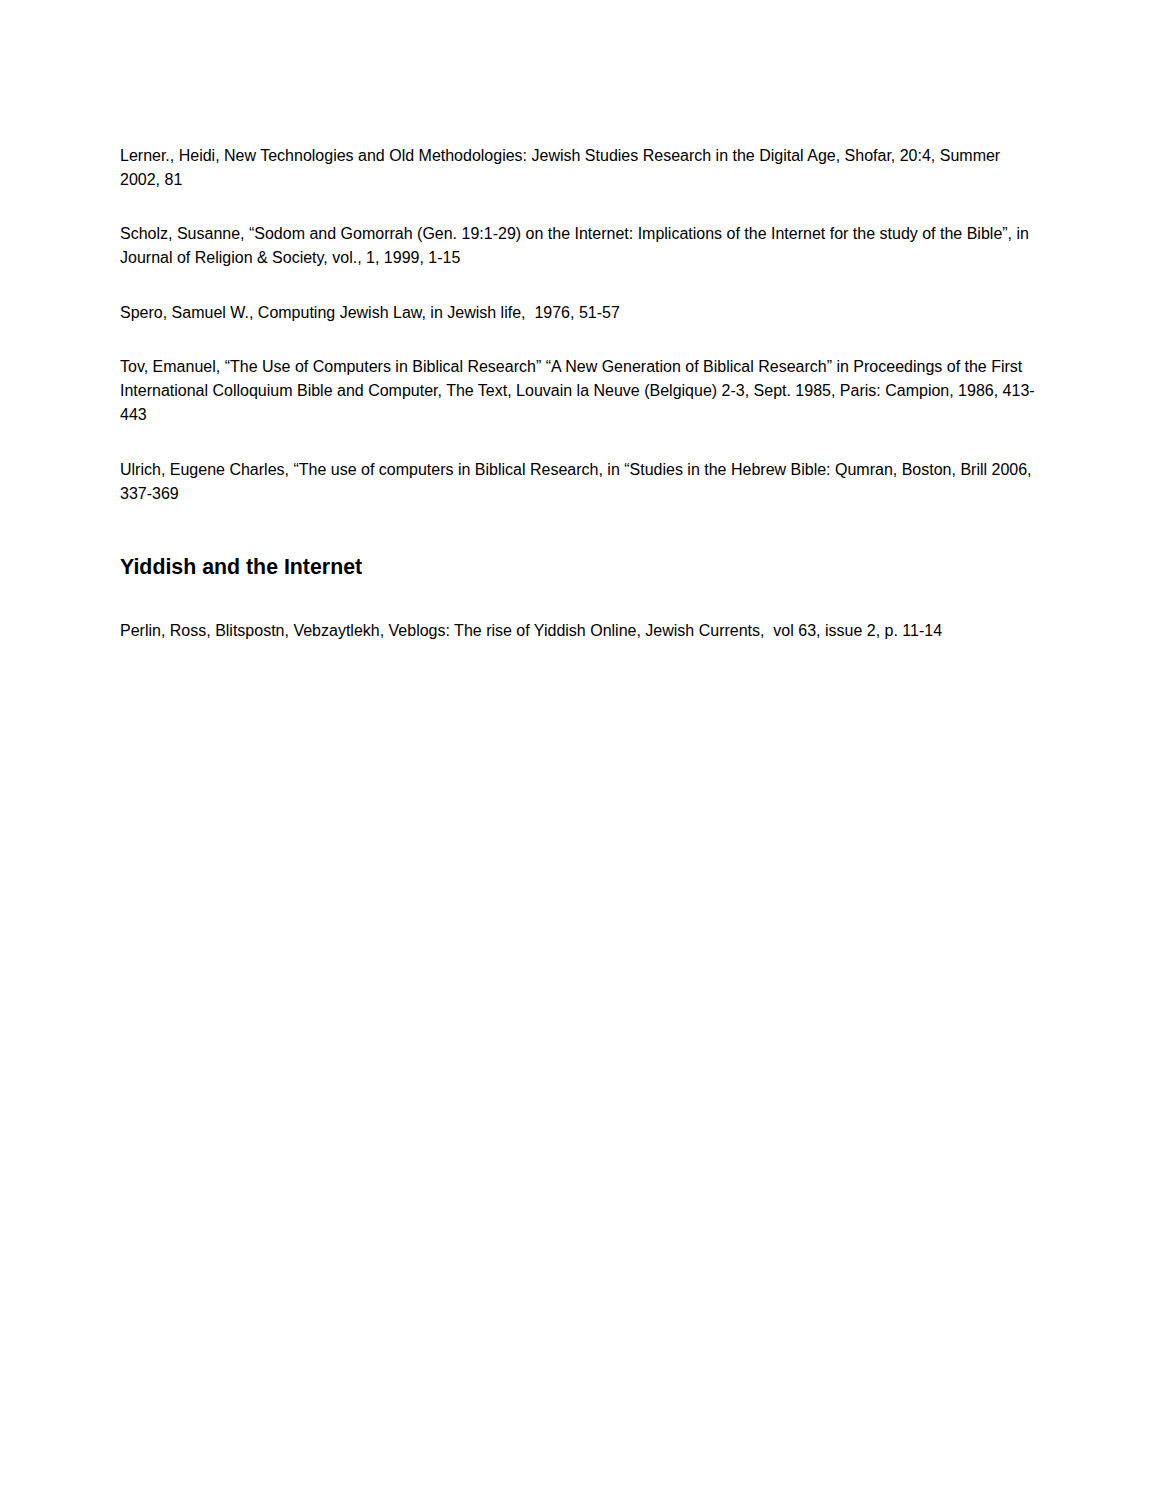Lerner., Heidi, New Technologies and Old Methodologies: Jewish Studies Research in the Digital Age, Shofar, 20:4, Summer 2002, 81
Scholz, Susanne, “Sodom and Gomorrah (Gen. 19:1-29) on the Internet: Implications of the Internet for the study of the Bible”, in Journal of Religion & Society, vol., 1, 1999, 1-15
Spero, Samuel W., Computing Jewish Law, in Jewish life, 1976, 51-57
Tov, Emanuel, “The Use of Computers in Biblical Research” “A New Generation of Biblical Research” in Proceedings of the First International Colloquium Bible and Computer, The Text, Louvain la Neuve (Belgique) 2-3, Sept. 1985, Paris: Campion, 1986, 413-443
Ulrich, Eugene Charles, “The use of computers in Biblical Research, in “Studies in the Hebrew Bible: Qumran, Boston, Brill 2006, 337-369
Yiddish and the Internet
Perlin, Ross, Blitspostn, Vebzaytlekh, Veblogs: The rise of Yiddish Online, Jewish Currents, vol 63, issue 2, p. 11-14